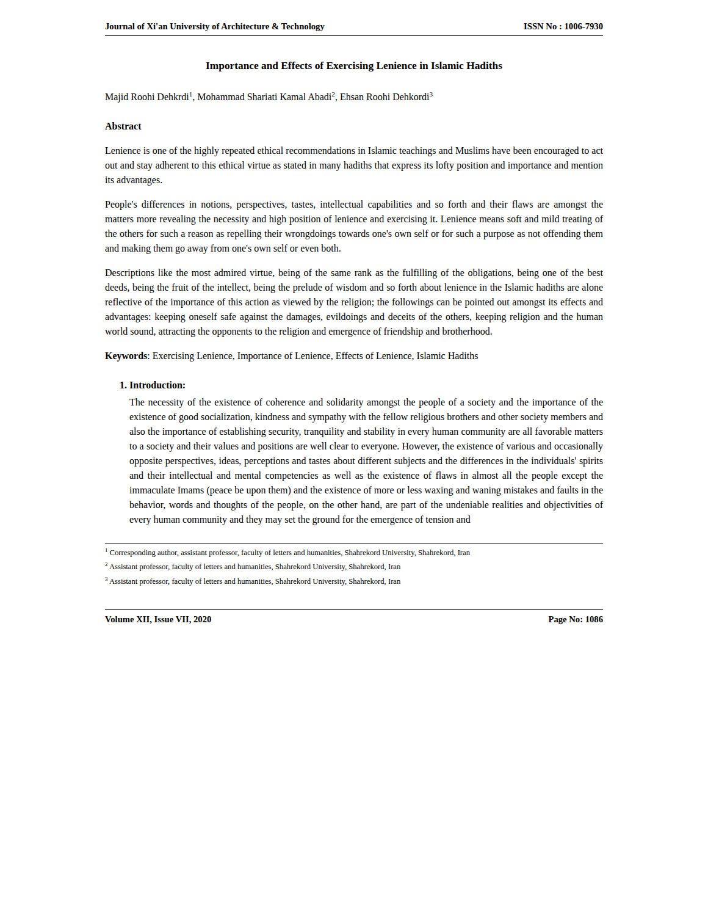Journal of Xi'an University of Architecture & Technology ISSN No : 1006-7930
Importance and Effects of Exercising Lenience in Islamic Hadiths
Majid Roohi Dehkrdi1, Mohammad Shariati Kamal Abadi2, Ehsan Roohi Dehkordi3
Abstract
Lenience is one of the highly repeated ethical recommendations in Islamic teachings and Muslims have been encouraged to act out and stay adherent to this ethical virtue as stated in many hadiths that express its lofty position and importance and mention its advantages.
People's differences in notions, perspectives, tastes, intellectual capabilities and so forth and their flaws are amongst the matters more revealing the necessity and high position of lenience and exercising it. Lenience means soft and mild treating of the others for such a reason as repelling their wrongdoings towards one's own self or for such a purpose as not offending them and making them go away from one's own self or even both.
Descriptions like the most admired virtue, being of the same rank as the fulfilling of the obligations, being one of the best deeds, being the fruit of the intellect, being the prelude of wisdom and so forth about lenience in the Islamic hadiths are alone reflective of the importance of this action as viewed by the religion; the followings can be pointed out amongst its effects and advantages: keeping oneself safe against the damages, evildoings and deceits of the others, keeping religion and the human world sound, attracting the opponents to the religion and emergence of friendship and brotherhood.
Keywords: Exercising Lenience, Importance of Lenience, Effects of Lenience, Islamic Hadiths
Introduction:
The necessity of the existence of coherence and solidarity amongst the people of a society and the importance of the existence of good socialization, kindness and sympathy with the fellow religious brothers and other society members and also the importance of establishing security, tranquility and stability in every human community are all favorable matters to a society and their values and positions are well clear to everyone. However, the existence of various and occasionally opposite perspectives, ideas, perceptions and tastes about different subjects and the differences in the individuals' spirits and their intellectual and mental competencies as well as the existence of flaws in almost all the people except the immaculate Imams (peace be upon them) and the existence of more or less waxing and waning mistakes and faults in the behavior, words and thoughts of the people, on the other hand, are part of the undeniable realities and objectivities of every human community and they may set the ground for the emergence of tension and
1 Corresponding author, assistant professor, faculty of letters and humanities, Shahrekord University, Shahrekord, Iran
2 Assistant professor, faculty of letters and humanities, Shahrekord University, Shahrekord, Iran
3 Assistant professor, faculty of letters and humanities, Shahrekord University, Shahrekord, Iran
Volume XII, Issue VII, 2020 Page No: 1086